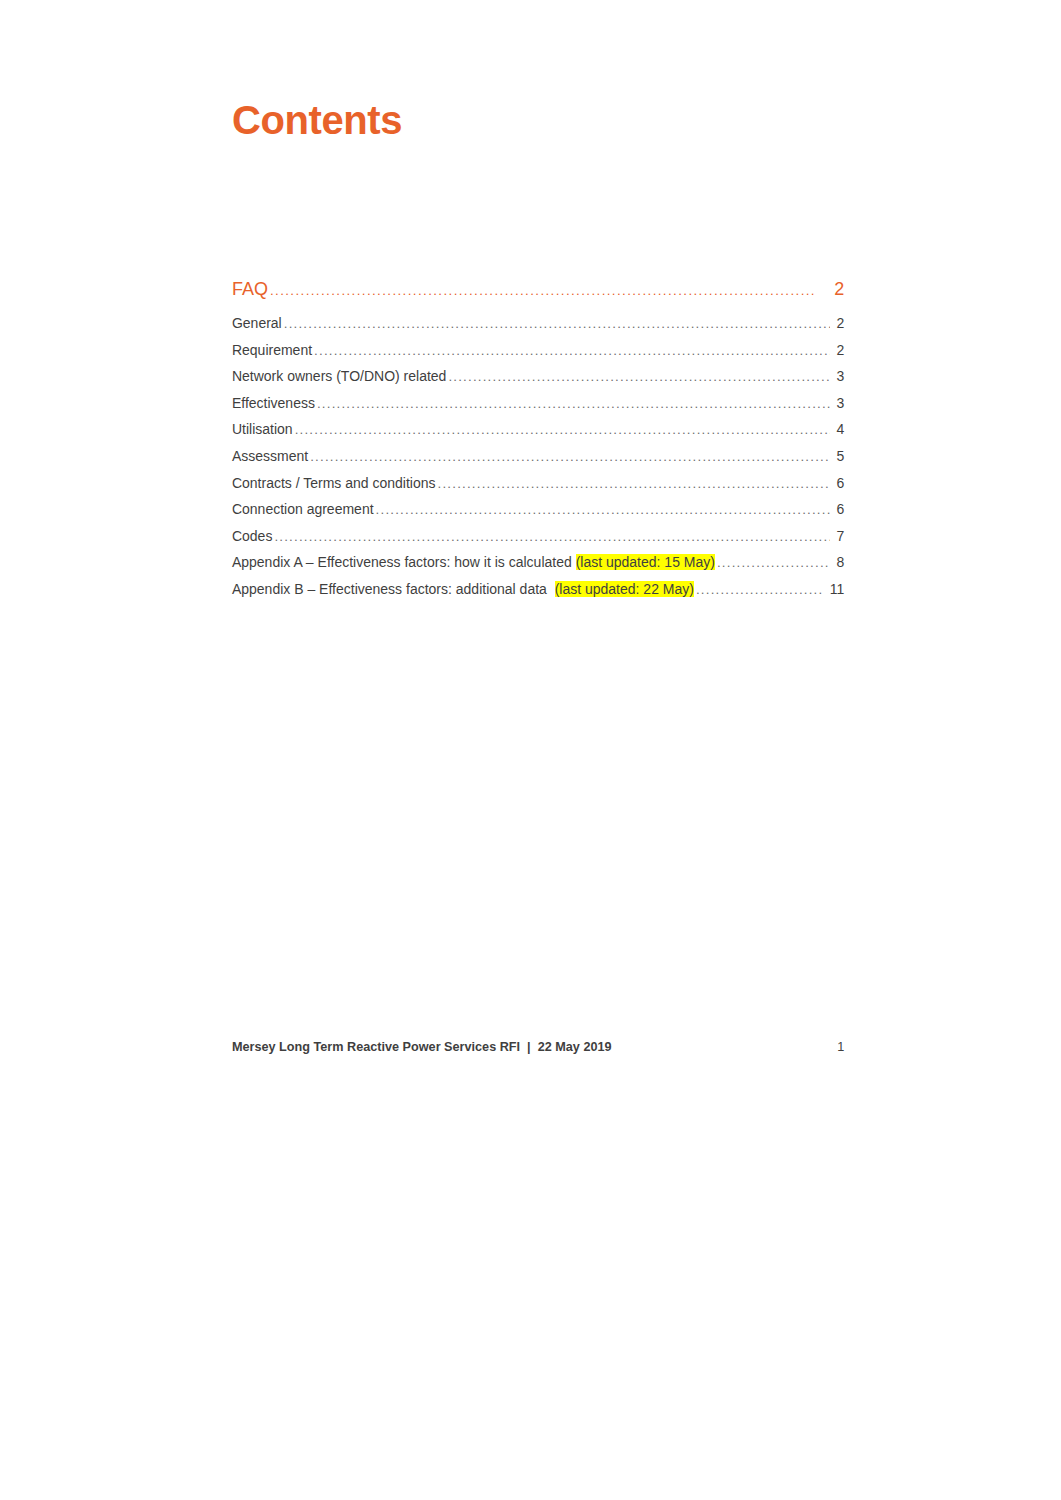Contents
FAQ ........................................................................................................... 2
General ................................................................................................................................. 2
Requirement ......................................................................................................................... 2
Network owners (TO/DNO) related ................................................................................. 3
Effectiveness ....................................................................................................................... 3
Utilisation .............................................................................................................................. 4
Assessment ......................................................................................................................... 5
Contracts / Terms and conditions ................................................................................... 6
Connection agreement ......................................................................................................... 6
Codes ................................................................................................................................... 7
Appendix A – Effectiveness factors: how it is calculated (last updated: 15 May) ............................ 8
Appendix B – Effectiveness factors: additional data (last updated: 22 May) ................................ 11
Mersey Long Term Reactive Power Services RFI | 22 May 2019 1